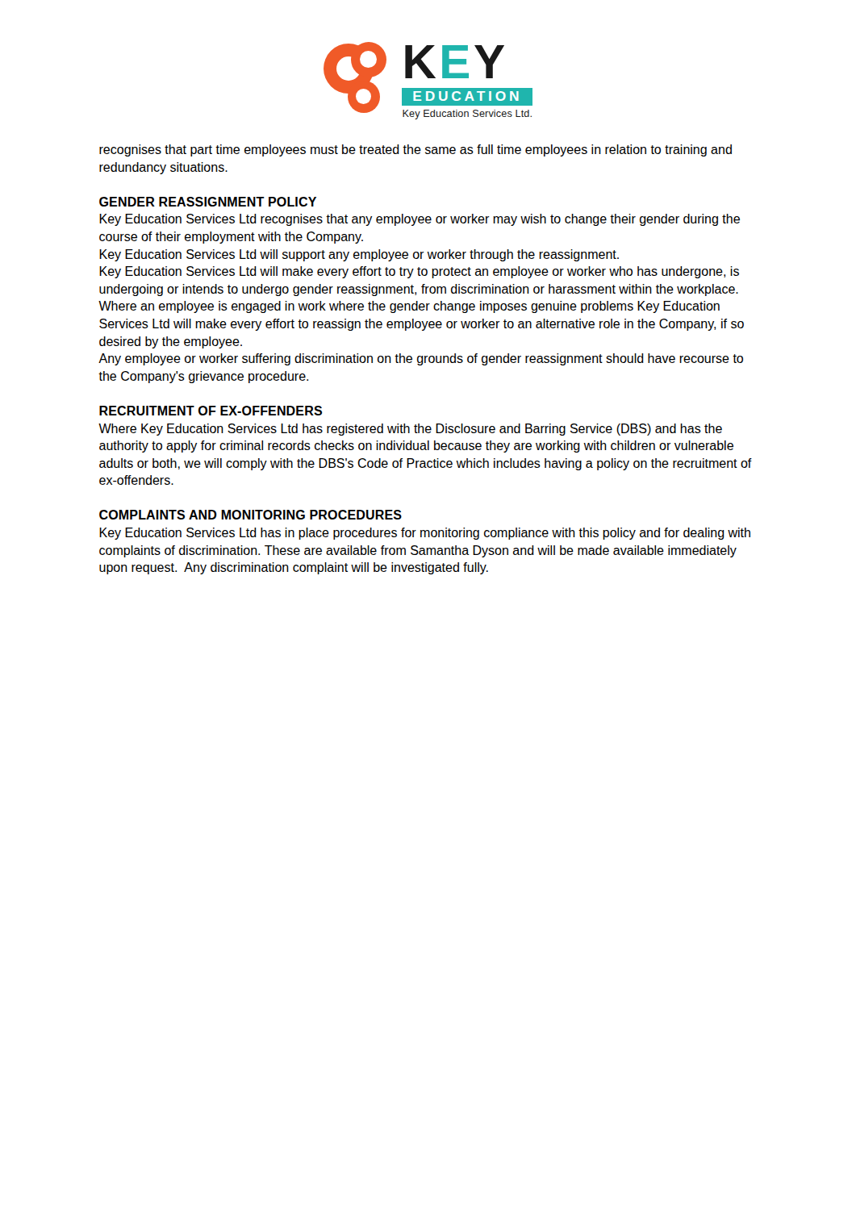KEY
EDUCATION
Key Education Services Ltd.
recognises that part time employees must be treated the same as full time employees in relation to training and redundancy situations.
Gender Reassignment Policy
Key Education Services Ltd recognises that any employee or worker may wish to change their gender during the course of their employment with the Company.
Key Education Services Ltd will support any employee or worker through the reassignment.
Key Education Services Ltd will make every effort to try to protect an employee or worker who has undergone, is undergoing or intends to undergo gender reassignment, from discrimination or harassment within the workplace.
Where an employee is engaged in work where the gender change imposes genuine problems Key Education Services Ltd will make every effort to reassign the employee or worker to an alternative role in the Company, if so desired by the employee.
Any employee or worker suffering discrimination on the grounds of gender reassignment should have recourse to the Company's grievance procedure.
Recruitment of Ex-Offenders
Where Key Education Services Ltd has registered with the Disclosure and Barring Service (DBS) and has the authority to apply for criminal records checks on individual because they are working with children or vulnerable adults or both, we will comply with the DBS's Code of Practice which includes having a policy on the recruitment of ex-offenders.
Complaints and Monitoring Procedures
Key Education Services Ltd has in place procedures for monitoring compliance with this policy and for dealing with complaints of discrimination. These are available from Samantha Dyson and will be made available immediately upon request. Any discrimination complaint will be investigated fully.